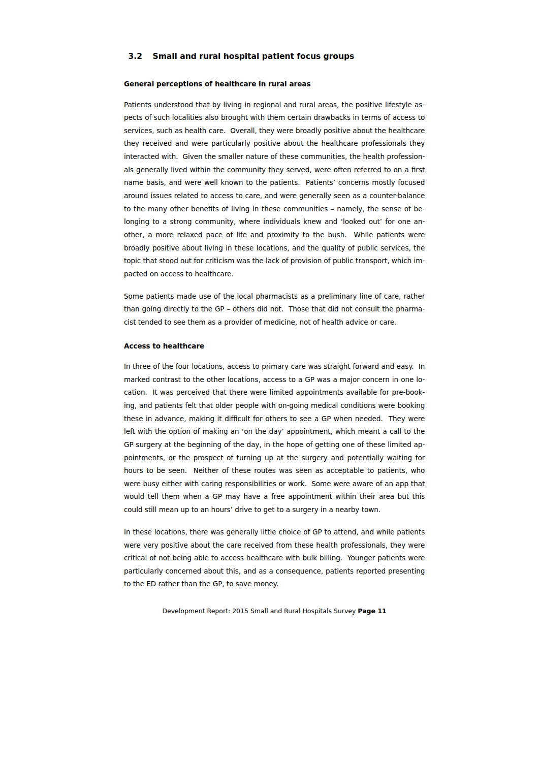3.2 Small and rural hospital patient focus groups
General perceptions of healthcare in rural areas
Patients understood that by living in regional and rural areas, the positive lifestyle aspects of such localities also brought with them certain drawbacks in terms of access to services, such as health care. Overall, they were broadly positive about the healthcare they received and were particularly positive about the healthcare professionals they interacted with. Given the smaller nature of these communities, the health professionals generally lived within the community they served, were often referred to on a first name basis, and were well known to the patients. Patients’ concerns mostly focused around issues related to access to care, and were generally seen as a counter-balance to the many other benefits of living in these communities – namely, the sense of belonging to a strong community, where individuals knew and ‘looked out’ for one another, a more relaxed pace of life and proximity to the bush. While patients were broadly positive about living in these locations, and the quality of public services, the topic that stood out for criticism was the lack of provision of public transport, which impacted on access to healthcare.
Some patients made use of the local pharmacists as a preliminary line of care, rather than going directly to the GP – others did not. Those that did not consult the pharmacist tended to see them as a provider of medicine, not of health advice or care.
Access to healthcare
In three of the four locations, access to primary care was straight forward and easy. In marked contrast to the other locations, access to a GP was a major concern in one location. It was perceived that there were limited appointments available for pre-booking, and patients felt that older people with on-going medical conditions were booking these in advance, making it difficult for others to see a GP when needed. They were left with the option of making an ‘on the day’ appointment, which meant a call to the GP surgery at the beginning of the day, in the hope of getting one of these limited appointments, or the prospect of turning up at the surgery and potentially waiting for hours to be seen. Neither of these routes was seen as acceptable to patients, who were busy either with caring responsibilities or work. Some were aware of an app that would tell them when a GP may have a free appointment within their area but this could still mean up to an hours’ drive to get to a surgery in a nearby town.
In these locations, there was generally little choice of GP to attend, and while patients were very positive about the care received from these health professionals, they were critical of not being able to access healthcare with bulk billing. Younger patients were particularly concerned about this, and as a consequence, patients reported presenting to the ED rather than the GP, to save money.
Development Report: 2015 Small and Rural Hospitals Survey Page 11